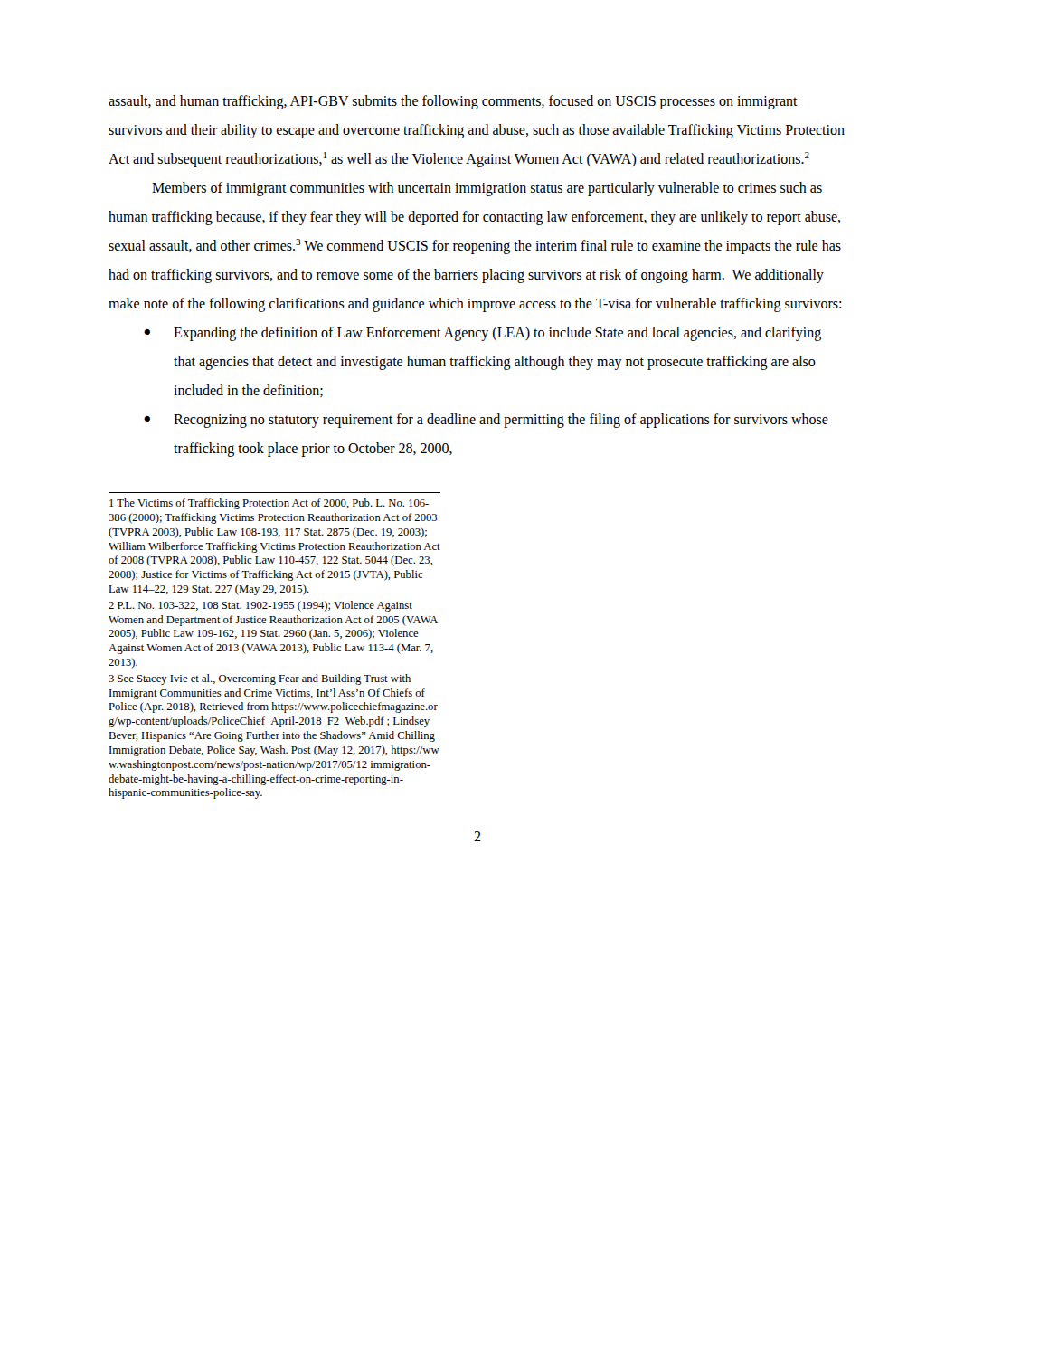assault, and human trafficking, API-GBV submits the following comments, focused on USCIS processes on immigrant survivors and their ability to escape and overcome trafficking and abuse, such as those available Trafficking Victims Protection Act and subsequent reauthorizations,1 as well as the Violence Against Women Act (VAWA) and related reauthorizations.2
Members of immigrant communities with uncertain immigration status are particularly vulnerable to crimes such as human trafficking because, if they fear they will be deported for contacting law enforcement, they are unlikely to report abuse, sexual assault, and other crimes.3 We commend USCIS for reopening the interim final rule to examine the impacts the rule has had on trafficking survivors, and to remove some of the barriers placing survivors at risk of ongoing harm. We additionally make note of the following clarifications and guidance which improve access to the T-visa for vulnerable trafficking survivors:
Expanding the definition of Law Enforcement Agency (LEA) to include State and local agencies, and clarifying that agencies that detect and investigate human trafficking although they may not prosecute trafficking are also included in the definition;
Recognizing no statutory requirement for a deadline and permitting the filing of applications for survivors whose trafficking took place prior to October 28, 2000,
1 The Victims of Trafficking Protection Act of 2000, Pub. L. No. 106-386 (2000); Trafficking Victims Protection Reauthorization Act of 2003 (TVPRA 2003), Public Law 108-193, 117 Stat. 2875 (Dec. 19, 2003); William Wilberforce Trafficking Victims Protection Reauthorization Act of 2008 (TVPRA 2008), Public Law 110-457, 122 Stat. 5044 (Dec. 23, 2008); Justice for Victims of Trafficking Act of 2015 (JVTA), Public Law 114–22, 129 Stat. 227 (May 29, 2015).
2 P.L. No. 103-322, 108 Stat. 1902-1955 (1994); Violence Against Women and Department of Justice Reauthorization Act of 2005 (VAWA 2005), Public Law 109-162, 119 Stat. 2960 (Jan. 5, 2006); Violence Against Women Act of 2013 (VAWA 2013), Public Law 113-4 (Mar. 7, 2013).
3 See Stacey Ivie et al., Overcoming Fear and Building Trust with Immigrant Communities and Crime Victims, Int’l Ass’n Of Chiefs of Police (Apr. 2018), Retrieved from https://www.policechiefmagazine.org/wp-content/uploads/PoliceChief_April-2018_F2_Web.pdf ; Lindsey Bever, Hispanics “Are Going Further into the Shadows” Amid Chilling Immigration Debate, Police Say, Wash. Post (May 12, 2017), https://www.washingtonpost.com/news/post-nation/wp/2017/05/12 immigration-debate-might-be-having-a-chilling-effect-on-crime-reporting-in-hispanic-communities-police-say.
2